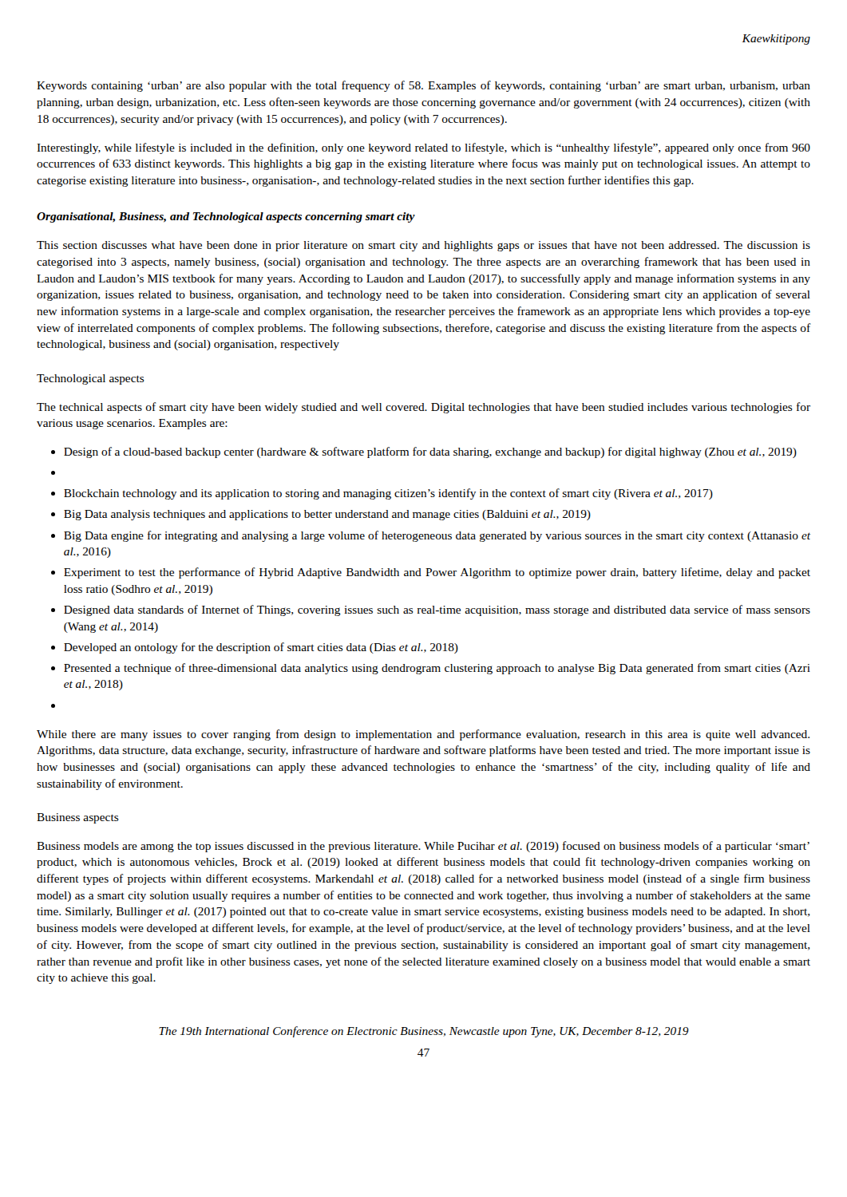Kaewkitipong
Keywords containing ‘urban’ are also popular with the total frequency of 58. Examples of keywords, containing ‘urban’ are smart urban, urbanism, urban planning, urban design, urbanization, etc. Less often-seen keywords are those concerning governance and/or government (with 24 occurrences), citizen (with 18 occurrences), security and/or privacy (with 15 occurrences), and policy (with 7 occurrences).
Interestingly, while lifestyle is included in the definition, only one keyword related to lifestyle, which is “unhealthy lifestyle”, appeared only once from 960 occurrences of 633 distinct keywords. This highlights a big gap in the existing literature where focus was mainly put on technological issues. An attempt to categorise existing literature into business-, organisation-, and technology-related studies in the next section further identifies this gap.
Organisational, Business, and Technological aspects concerning smart city
This section discusses what have been done in prior literature on smart city and highlights gaps or issues that have not been addressed. The discussion is categorised into 3 aspects, namely business, (social) organisation and technology. The three aspects are an overarching framework that has been used in Laudon and Laudon’s MIS textbook for many years. According to Laudon and Laudon (2017), to successfully apply and manage information systems in any organization, issues related to business, organisation, and technology need to be taken into consideration. Considering smart city an application of several new information systems in a large-scale and complex organisation, the researcher perceives the framework as an appropriate lens which provides a top-eye view of interrelated components of complex problems. The following subsections, therefore, categorise and discuss the existing literature from the aspects of technological, business and (social) organisation, respectively
Technological aspects
The technical aspects of smart city have been widely studied and well covered. Digital technologies that have been studied includes various technologies for various usage scenarios. Examples are:
Design of a cloud-based backup center (hardware & software platform for data sharing, exchange and backup) for digital highway (Zhou et al., 2019)
Blockchain technology and its application to storing and managing citizen’s identify in the context of smart city (Rivera et al., 2017)
Big Data analysis techniques and applications to better understand and manage cities (Balduini et al., 2019)
Big Data engine for integrating and analysing a large volume of heterogeneous data generated by various sources in the smart city context (Attanasio et al., 2016)
Experiment to test the performance of Hybrid Adaptive Bandwidth and Power Algorithm to optimize power drain, battery lifetime, delay and packet loss ratio (Sodhro et al., 2019)
Designed data standards of Internet of Things, covering issues such as real-time acquisition, mass storage and distributed data service of mass sensors (Wang et al., 2014)
Developed an ontology for the description of smart cities data (Dias et al., 2018)
Presented a technique of three-dimensional data analytics using dendrogram clustering approach to analyse Big Data generated from smart cities (Azri et al., 2018)
While there are many issues to cover ranging from design to implementation and performance evaluation, research in this area is quite well advanced. Algorithms, data structure, data exchange, security, infrastructure of hardware and software platforms have been tested and tried. The more important issue is how businesses and (social) organisations can apply these advanced technologies to enhance the ‘smartness’ of the city, including quality of life and sustainability of environment.
Business aspects
Business models are among the top issues discussed in the previous literature. While Pucihar et al. (2019) focused on business models of a particular ‘smart’ product, which is autonomous vehicles, Brock et al. (2019) looked at different business models that could fit technology-driven companies working on different types of projects within different ecosystems. Markendahl et al. (2018) called for a networked business model (instead of a single firm business model) as a smart city solution usually requires a number of entities to be connected and work together, thus involving a number of stakeholders at the same time. Similarly, Bullinger et al. (2017) pointed out that to co-create value in smart service ecosystems, existing business models need to be adapted. In short, business models were developed at different levels, for example, at the level of product/service, at the level of technology providers’ business, and at the level of city. However, from the scope of smart city outlined in the previous section, sustainability is considered an important goal of smart city management, rather than revenue and profit like in other business cases, yet none of the selected literature examined closely on a business model that would enable a smart city to achieve this goal.
The 19th International Conference on Electronic Business, Newcastle upon Tyne, UK, December 8-12, 2019
47